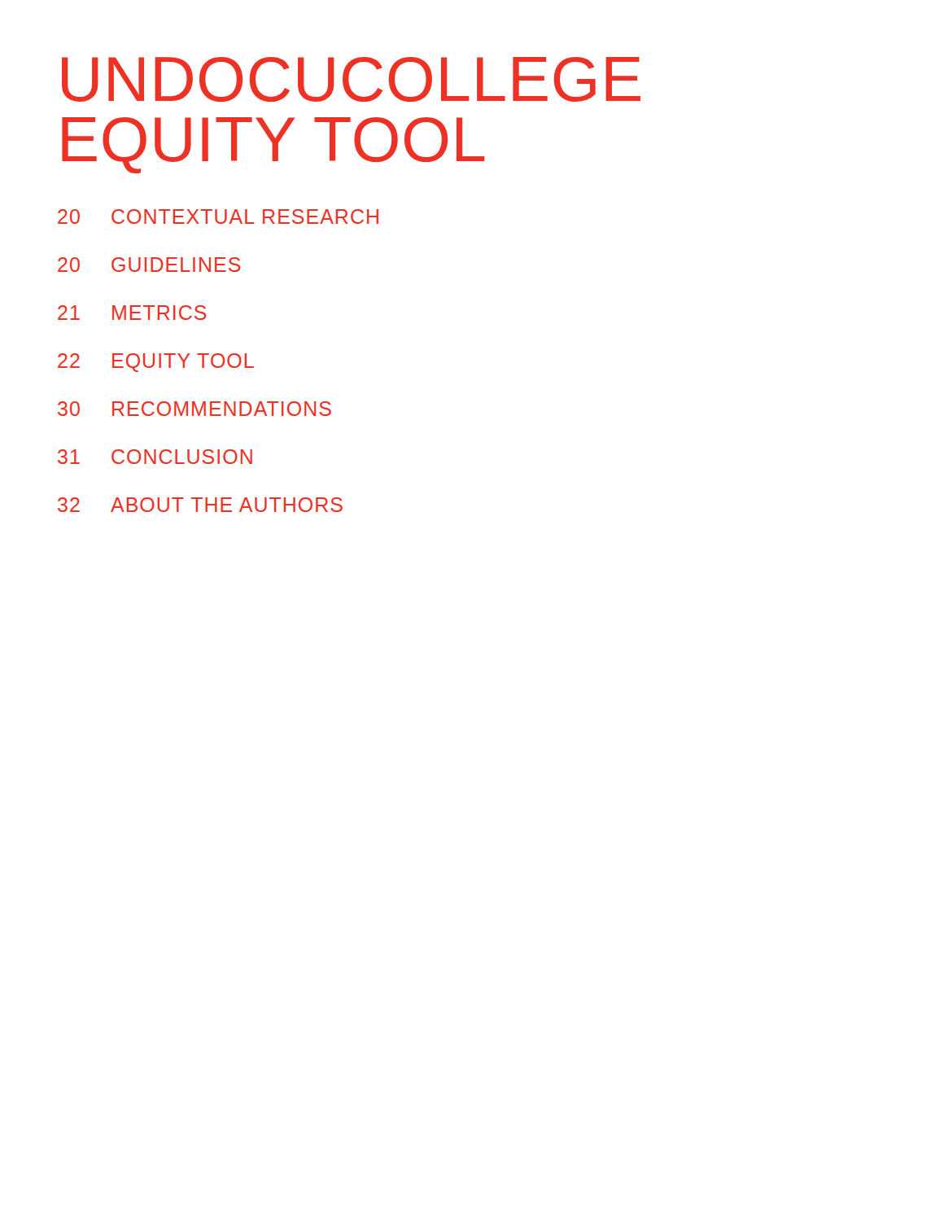UndocuCollege Equity Tool
20 Contextual Research
20 Guidelines
21 Metrics
22 Equity Tool
30 Recommendations
31 Conclusion
32 About the Authors